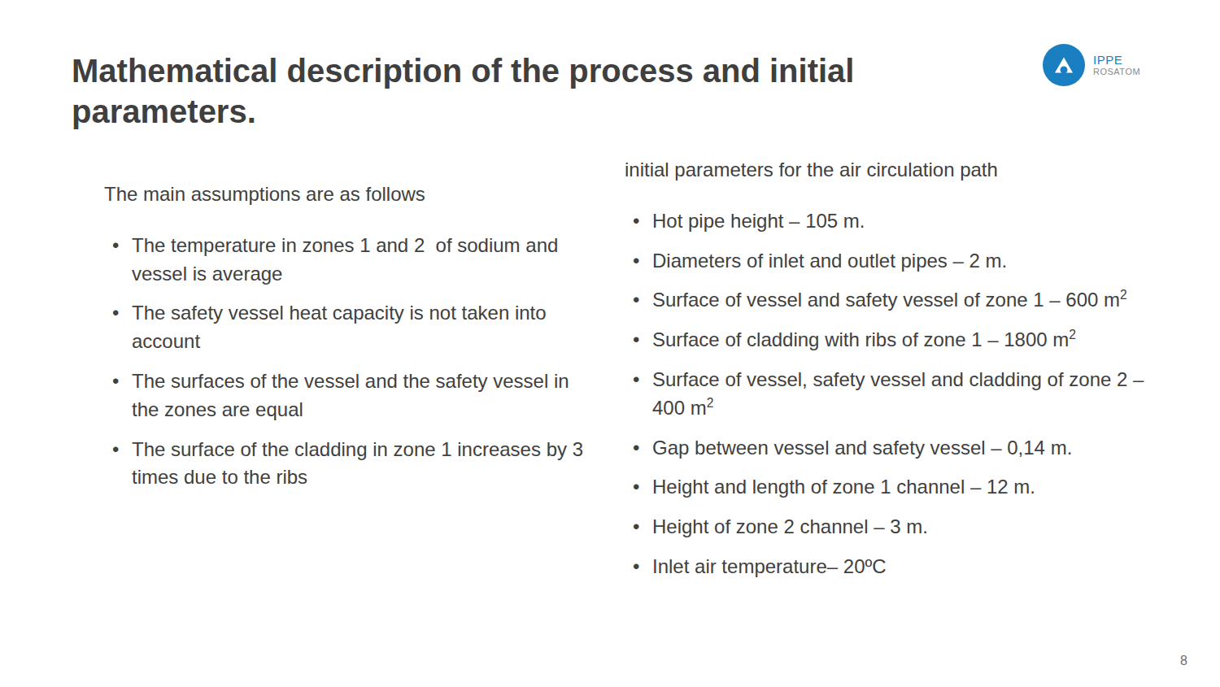IPPE
ROSATOM
Mathematical description of the process and initial parameters.
The main assumptions are as follows
The temperature in zones 1 and 2 of sodium and vessel is average
The safety vessel heat capacity is not taken into account
The surfaces of the vessel and the safety vessel in the zones are equal
The surface of the cladding in zone 1 increases by 3 times due to the ribs
initial parameters for the air circulation path
Hot pipe height – 105 m.
Diameters of inlet and outlet pipes – 2 m.
Surface of vessel and safety vessel of zone 1 – 600 m2
Surface of cladding with ribs of zone 1 – 1800 m2
Surface of vessel, safety vessel and cladding of zone 2 – 400 m2
Gap between vessel and safety vessel – 0,14 m.
Height and length of zone 1 channel – 12 m.
Height of zone 2 channel – 3 m.
Inlet air temperature– 20ºC
8